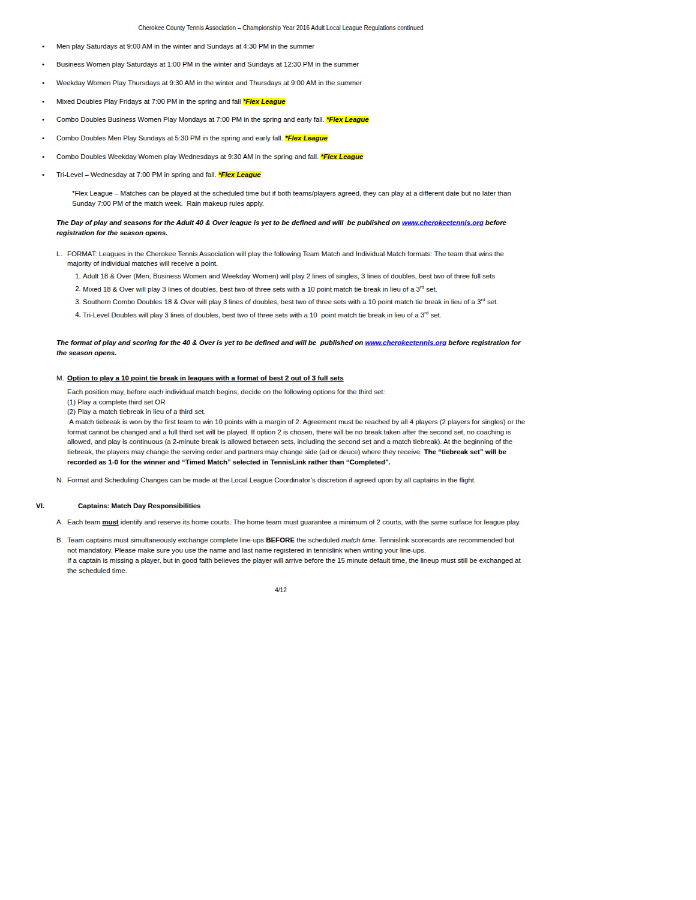Cherokee County Tennis Association – Championship Year 2016 Adult Local League Regulations continued
Men play Saturdays at 9:00 AM in the winter and Sundays at 4:30 PM in the summer
Business Women play Saturdays at 1:00 PM in the winter and Sundays at 12:30 PM in the summer
Weekday Women Play Thursdays at 9:30 AM in the winter and Thursdays at 9:00 AM in the summer
Mixed Doubles Play Fridays at 7:00 PM in the spring and fall *Flex League
Combo Doubles Business Women Play Mondays at 7:00 PM in the spring and early fall. *Flex League
Combo Doubles Men Play Sundays at 5:30 PM in the spring and early fall. *Flex League
Combo Doubles Weekday Women play Wednesdays at 9:30 AM in the spring and fall. *Flex League
Tri-Level – Wednesday at 7:00 PM in spring and fall. *Flex League
*Flex League – Matches can be played at the scheduled time but if both teams/players agreed, they can play at a different date but no later than Sunday 7:00 PM of the match week. Rain makeup rules apply.
The Day of play and seasons for the Adult 40 & Over league is yet to be defined and will be published on www.cherokeetennis.org before registration for the season opens.
L.
FORMAT: Leagues in the Cherokee Tennis Association will play the following Team Match and Individual Match formats: The team that wins the majority of individual matches will receive a point.
Adult 18 & Over (Men, Business Women and Weekday Women) will play 2 lines of singles, 3 lines of doubles, best two of three full sets
Mixed 18 & Over will play 3 lines of doubles, best two of three sets with a 10 point match tie break in lieu of a 3rd set.
Southern Combo Doubles 18 & Over will play 3 lines of doubles, best two of three sets with a 10 point match tie break in lieu of a 3rd set.
Tri-Level Doubles will play 3 lines of doubles, best two of three sets with a 10 point match tie break in lieu of a 3rd set.
The format of play and scoring for the 40 & Over is yet to be defined and will be published on www.cherokeetennis.org before registration for the season opens.
M.
Option to play a 10 point tie break in leagues with a format of best 2 out of 3 full sets
Each position may, before each individual match begins, decide on the following options for the third set:
(1) Play a complete third set OR
(2) Play a match tiebreak in lieu of a third set.
A match tiebreak is won by the first team to win 10 points with a margin of 2. Agreement must be reached by all 4 players (2 players for singles) or the format cannot be changed and a full third set will be played. If option 2 is chosen, there will be no break taken after the second set, no coaching is allowed, and play is continuous (a 2-minute break is allowed between sets, including the second set and a match tiebreak). At the beginning of the tiebreak, the players may change the serving order and partners may change side (ad or deuce) where they receive. The “tiebreak set” will be recorded as 1-0 for the winner and “Timed Match” selected in TennisLink rather than “Completed”.
N.
Format and Scheduling Changes can be made at the Local League Coordinator’s discretion if agreed upon by all captains in the flight.
VI.
Captains: Match Day Responsibilities
A.
Each team must identify and reserve its home courts. The home team must guarantee a minimum of 2 courts, with the same surface for league play.
B.
Team captains must simultaneously exchange complete line-ups BEFORE the scheduled match time. Tennislink scorecards are recommended but not mandatory. Please make sure you use the name and last name registered in tennislink when writing your line-ups.
If a captain is missing a player, but in good faith believes the player will arrive before the 15 minute default time, the lineup must still be exchanged at the scheduled time.
4/12